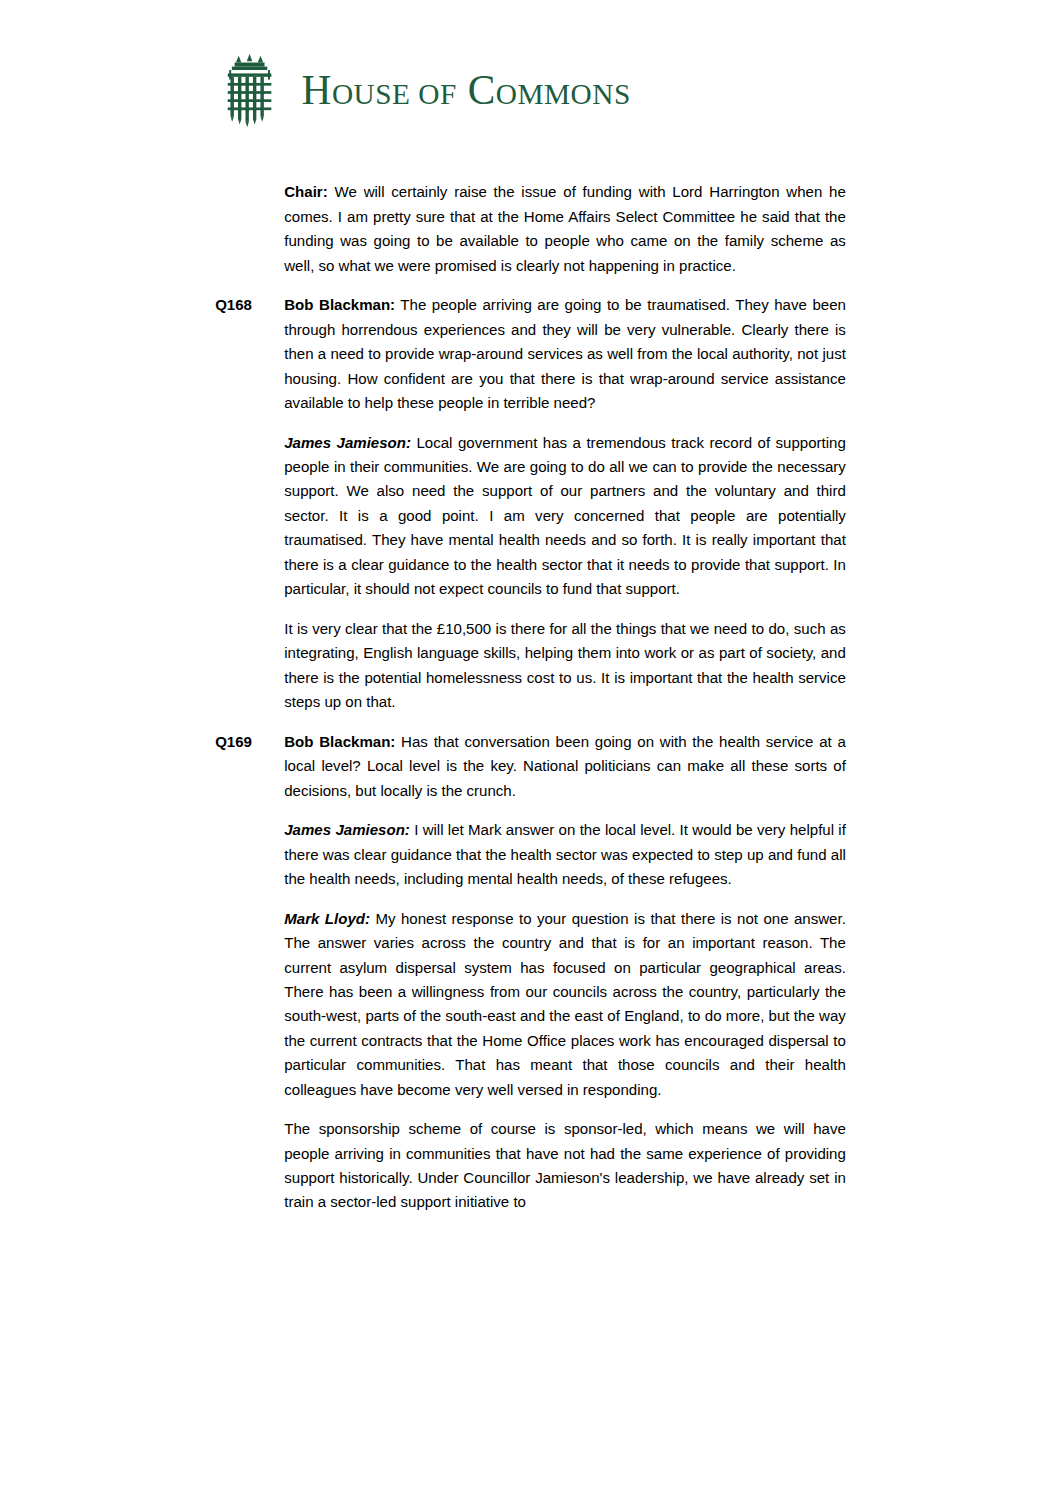HOUSE OF COMMONS
Chair: We will certainly raise the issue of funding with Lord Harrington when he comes. I am pretty sure that at the Home Affairs Select Committee he said that the funding was going to be available to people who came on the family scheme as well, so what we were promised is clearly not happening in practice.
Q168
Bob Blackman: The people arriving are going to be traumatised. They have been through horrendous experiences and they will be very vulnerable. Clearly there is then a need to provide wrap-around services as well from the local authority, not just housing. How confident are you that there is that wrap-around service assistance available to help these people in terrible need?
James Jamieson: Local government has a tremendous track record of supporting people in their communities. We are going to do all we can to provide the necessary support. We also need the support of our partners and the voluntary and third sector. It is a good point. I am very concerned that people are potentially traumatised. They have mental health needs and so forth. It is really important that there is a clear guidance to the health sector that it needs to provide that support. In particular, it should not expect councils to fund that support.
It is very clear that the £10,500 is there for all the things that we need to do, such as integrating, English language skills, helping them into work or as part of society, and there is the potential homelessness cost to us. It is important that the health service steps up on that.
Q169
Bob Blackman: Has that conversation been going on with the health service at a local level? Local level is the key. National politicians can make all these sorts of decisions, but locally is the crunch.
James Jamieson: I will let Mark answer on the local level. It would be very helpful if there was clear guidance that the health sector was expected to step up and fund all the health needs, including mental health needs, of these refugees.
Mark Lloyd: My honest response to your question is that there is not one answer. The answer varies across the country and that is for an important reason. The current asylum dispersal system has focused on particular geographical areas. There has been a willingness from our councils across the country, particularly the south-west, parts of the south-east and the east of England, to do more, but the way the current contracts that the Home Office places work has encouraged dispersal to particular communities. That has meant that those councils and their health colleagues have become very well versed in responding.
The sponsorship scheme of course is sponsor-led, which means we will have people arriving in communities that have not had the same experience of providing support historically. Under Councillor Jamieson's leadership, we have already set in train a sector-led support initiative to